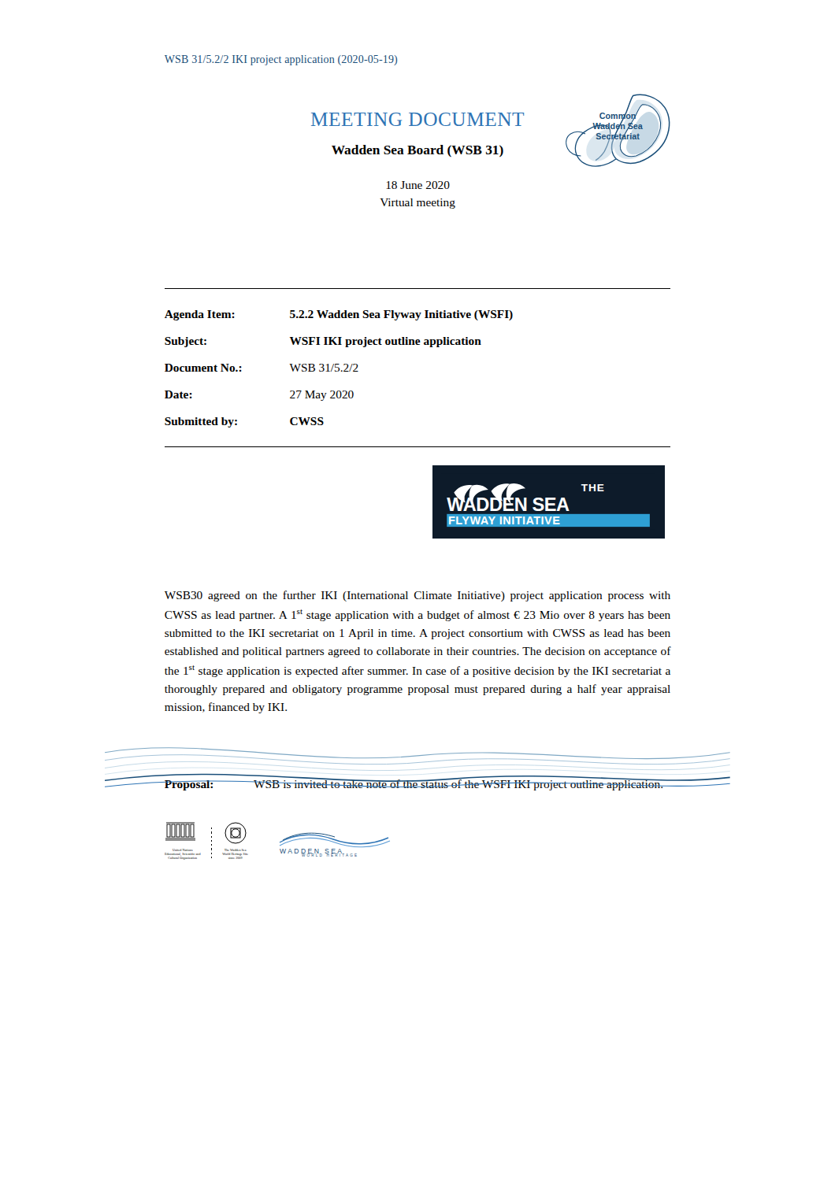WSB 31/5.2/2 IKI project application (2020-05-19)
Common Wadden Sea Secretariat
MEETING DOCUMENT
Wadden Sea Board (WSB 31)
18 June 2020
Virtual meeting
| Agenda Item: | 5.2.2 Wadden Sea Flyway Initiative (WSFI) |
| Subject: | WSFI IKI project outline application |
| Document No.: | WSB 31/5.2/2 |
| Date: | 27 May 2020 |
| Submitted by: | CWSS |
THE WADDEN SEA FLYWAY INITIATIVE
WSB30 agreed on the further IKI (International Climate Initiative) project application process with CWSS as lead partner. A 1st stage application with a budget of almost € 23 Mio over 8 years has been submitted to the IKI secretariat on 1 April in time. A project consortium with CWSS as lead has been established and political partners agreed to collaborate in their countries. The decision on acceptance of the 1st stage application is expected after summer. In case of a positive decision by the IKI secretariat a thoroughly prepared and obligatory programme proposal must prepared during a half year appraisal mission, financed by IKI.
Proposal:
WSB is invited to take note of the status of the WSFI IKI project outline application.
United Nations
Educational, Scientific and
Cultural Organization
The Wadden Sea
World Heritage Site
since 2009
WADDEN SEA WORLD HERITAGE